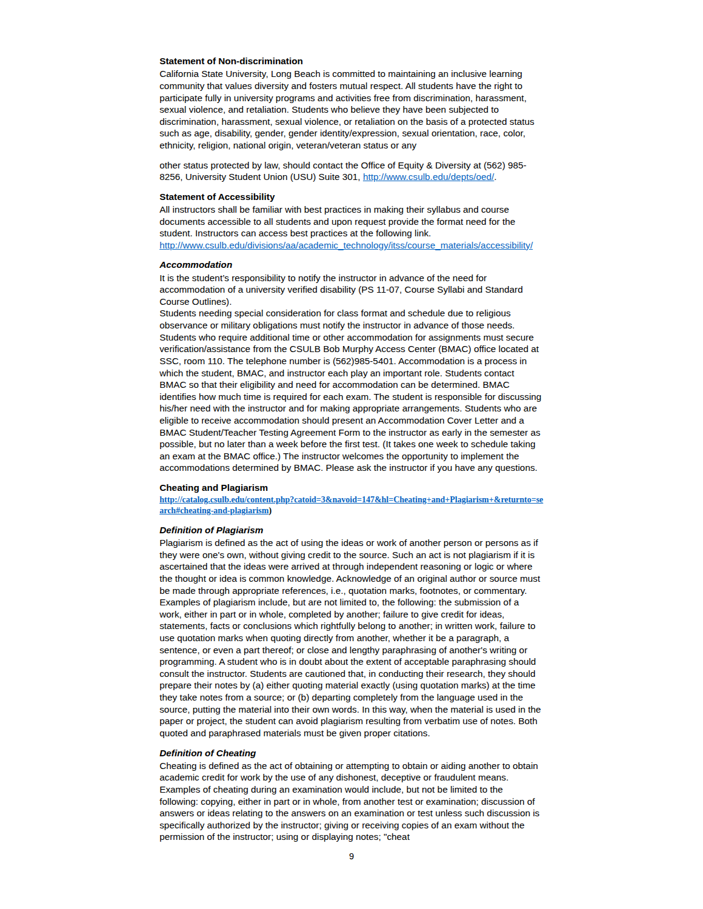Statement of Non-discrimination
California State University, Long Beach is committed to maintaining an inclusive learning community that values diversity and fosters mutual respect. All students have the right to participate fully in university programs and activities free from discrimination, harassment, sexual violence, and retaliation. Students who believe they have been subjected to discrimination, harassment, sexual violence, or retaliation on the basis of a protected status such as age, disability, gender, gender identity/expression, sexual orientation, race, color, ethnicity, religion, national origin, veteran/veteran status or any
other status protected by law, should contact the Office of Equity & Diversity at (562) 985-8256, University Student Union (USU) Suite 301, http://www.csulb.edu/depts/oed/.
Statement of Accessibility
All instructors shall be familiar with best practices in making their syllabus and course documents accessible to all students and upon request provide the format need for the student. Instructors can access best practices at the following link.
http://www.csulb.edu/divisions/aa/academic_technology/itss/course_materials/accessibility/
Accommodation
It is the student’s responsibility to notify the instructor in advance of the need for accommodation of a university verified disability (PS 11-07, Course Syllabi and Standard Course Outlines).
Students needing special consideration for class format and schedule due to religious observance or military obligations must notify the instructor in advance of those needs.
Students who require additional time or other accommodation for assignments must secure verification/assistance from the CSULB Bob Murphy Access Center (BMAC) office located at SSC, room 110. The telephone number is (562)985-5401. Accommodation is a process in which the student, BMAC, and instructor each play an important role. Students contact BMAC so that their eligibility and need for accommodation can be determined. BMAC identifies how much time is required for each exam. The student is responsible for discussing his/her need with the instructor and for making appropriate arrangements. Students who are eligible to receive accommodation should present an Accommodation Cover Letter and a BMAC Student/Teacher Testing Agreement Form to the instructor as early in the semester as possible, but no later than a week before the first test. (It takes one week to schedule taking an exam at the BMAC office.) The instructor welcomes the opportunity to implement the accommodations determined by BMAC. Please ask the instructor if you have any questions.
Cheating and Plagiarism
http://catalog.csulb.edu/content.php?catoid=3&navoid=147&hl=Cheating+and+Plagiarism+&returnto=search#cheating-and-plagiarism)
Definition of Plagiarism
Plagiarism is defined as the act of using the ideas or work of another person or persons as if they were one's own, without giving credit to the source. Such an act is not plagiarism if it is ascertained that the ideas were arrived at through independent reasoning or logic or where the thought or idea is common knowledge. Acknowledge of an original author or source must be made through appropriate references, i.e., quotation marks, footnotes, or commentary. Examples of plagiarism include, but are not limited to, the following: the submission of a work, either in part or in whole, completed by another; failure to give credit for ideas, statements, facts or conclusions which rightfully belong to another; in written work, failure to use quotation marks when quoting directly from another, whether it be a paragraph, a sentence, or even a part thereof; or close and lengthy paraphrasing of another's writing or programming. A student who is in doubt about the extent of acceptable paraphrasing should consult the instructor. Students are cautioned that, in conducting their research, they should prepare their notes by (a) either quoting material exactly (using quotation marks) at the time they take notes from a source; or (b) departing completely from the language used in the source, putting the material into their own words. In this way, when the material is used in the paper or project, the student can avoid plagiarism resulting from verbatim use of notes. Both quoted and paraphrased materials must be given proper citations.
Definition of Cheating
Cheating is defined as the act of obtaining or attempting to obtain or aiding another to obtain academic credit for work by the use of any dishonest, deceptive or fraudulent means. Examples of cheating during an examination would include, but not be limited to the following: copying, either in part or in whole, from another test or examination; discussion of answers or ideas relating to the answers on an examination or test unless such discussion is specifically authorized by the instructor; giving or receiving copies of an exam without the permission of the instructor; using or displaying notes; "cheat
9